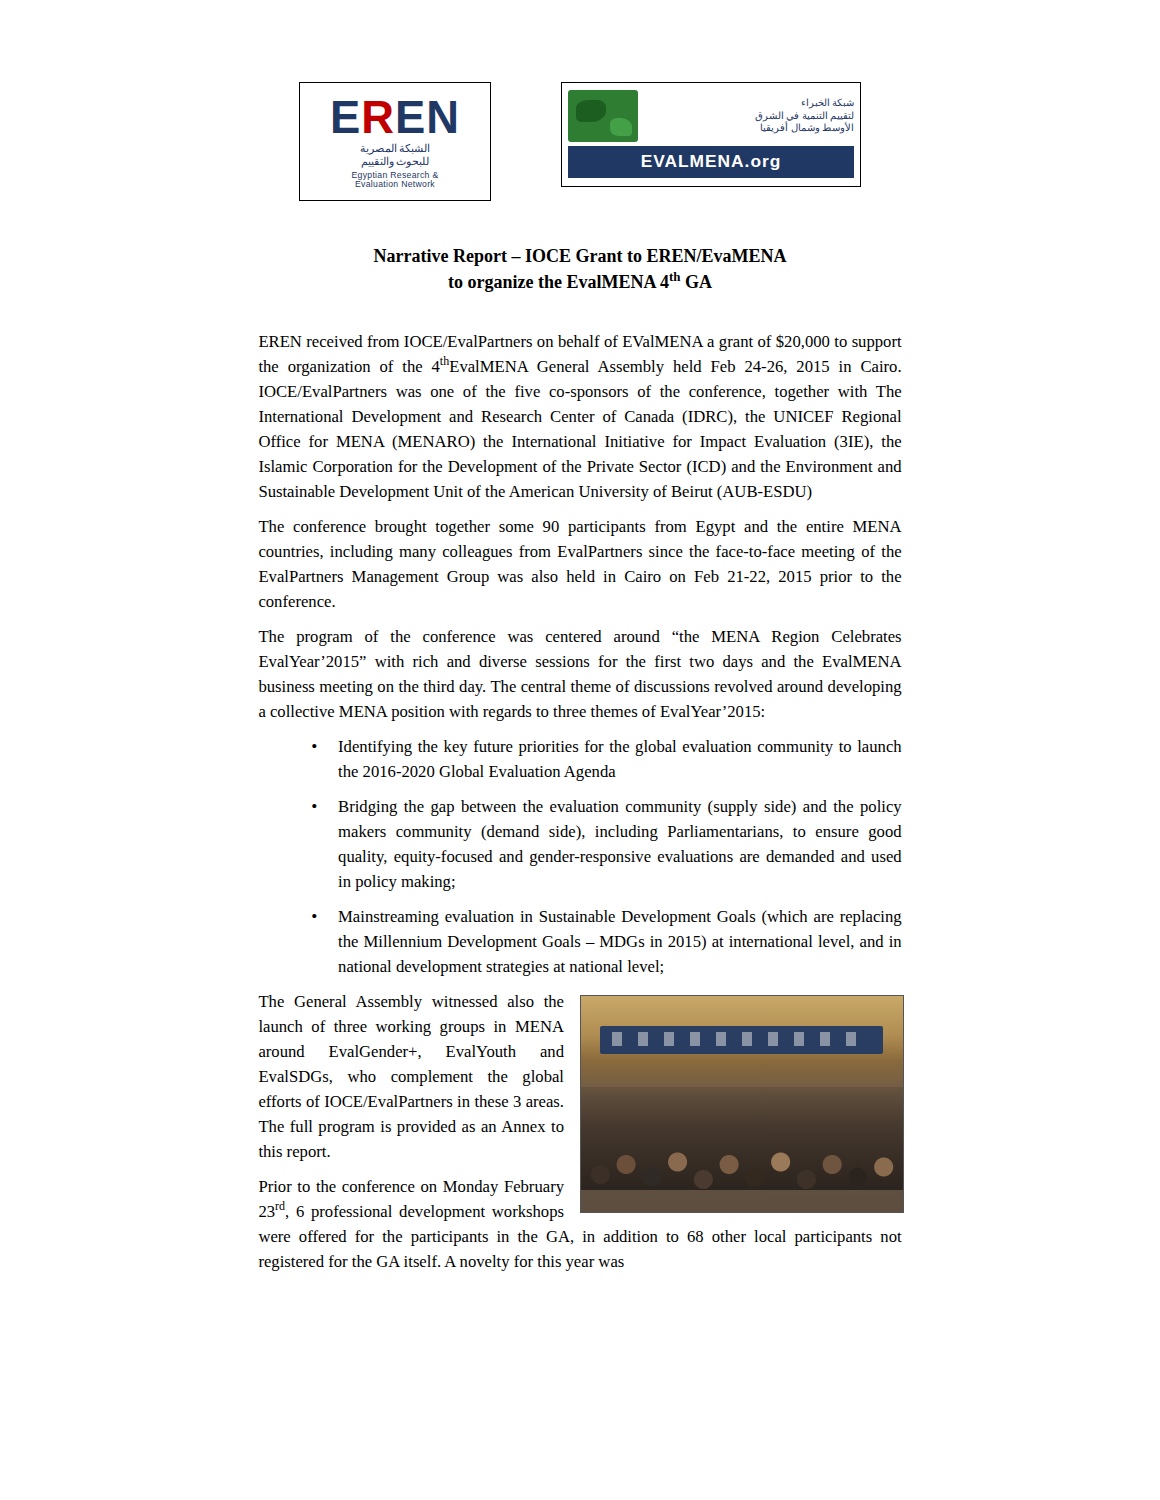EREN
الشبكة المصرية
للبحوث والتقييم
Egyptian Research &
Evaluation Network
شبكة الخبراء
لتقييم التنمية في الشرق
الأوسط وشمال أفريقيا
EVALMENA.org
Narrative Report – IOCE Grant to EREN/EvaMENA to organize the EvalMENA 4th GA
EREN received from IOCE/EvalPartners on behalf of EValMENA a grant of $20,000 to support the organization of the 4thEvalMENA General Assembly held Feb 24-26, 2015 in Cairo. IOCE/EvalPartners was one of the five co-sponsors of the conference, together with The International Development and Research Center of Canada (IDRC), the UNICEF Regional Office for MENA (MENARO) the International Initiative for Impact Evaluation (3IE), the Islamic Corporation for the Development of the Private Sector (ICD) and the Environment and Sustainable Development Unit of the American University of Beirut (AUB-ESDU)
The conference brought together some 90 participants from Egypt and the entire MENA countries, including many colleagues from EvalPartners since the face-to-face meeting of the EvalPartners Management Group was also held in Cairo on Feb 21-22, 2015 prior to the conference.
The program of the conference was centered around “the MENA Region Celebrates EvalYear’2015” with rich and diverse sessions for the first two days and the EvalMENA business meeting on the third day. The central theme of discussions revolved around developing a collective MENA position with regards to three themes of EvalYear’2015:
Identifying the key future priorities for the global evaluation community to launch the 2016-2020 Global Evaluation Agenda
Bridging the gap between the evaluation community (supply side) and the policy makers community (demand side), including Parliamentarians, to ensure good quality, equity-focused and gender-responsive evaluations are demanded and used in policy making;
Mainstreaming evaluation in Sustainable Development Goals (which are replacing the Millennium Development Goals – MDGs in 2015) at international level, and in national development strategies at national level;
The General Assembly witnessed also the launch of three working groups in MENA around EvalGender+, EvalYouth and EvalSDGs, who complement the global efforts of IOCE/EvalPartners in these 3 areas. The full program is provided as an Annex to this report.
Prior to the conference on Monday February 23rd, 6 professional development workshops were offered for the participants in the GA, in addition to 68 other local participants not registered for the GA itself. A novelty for this year was